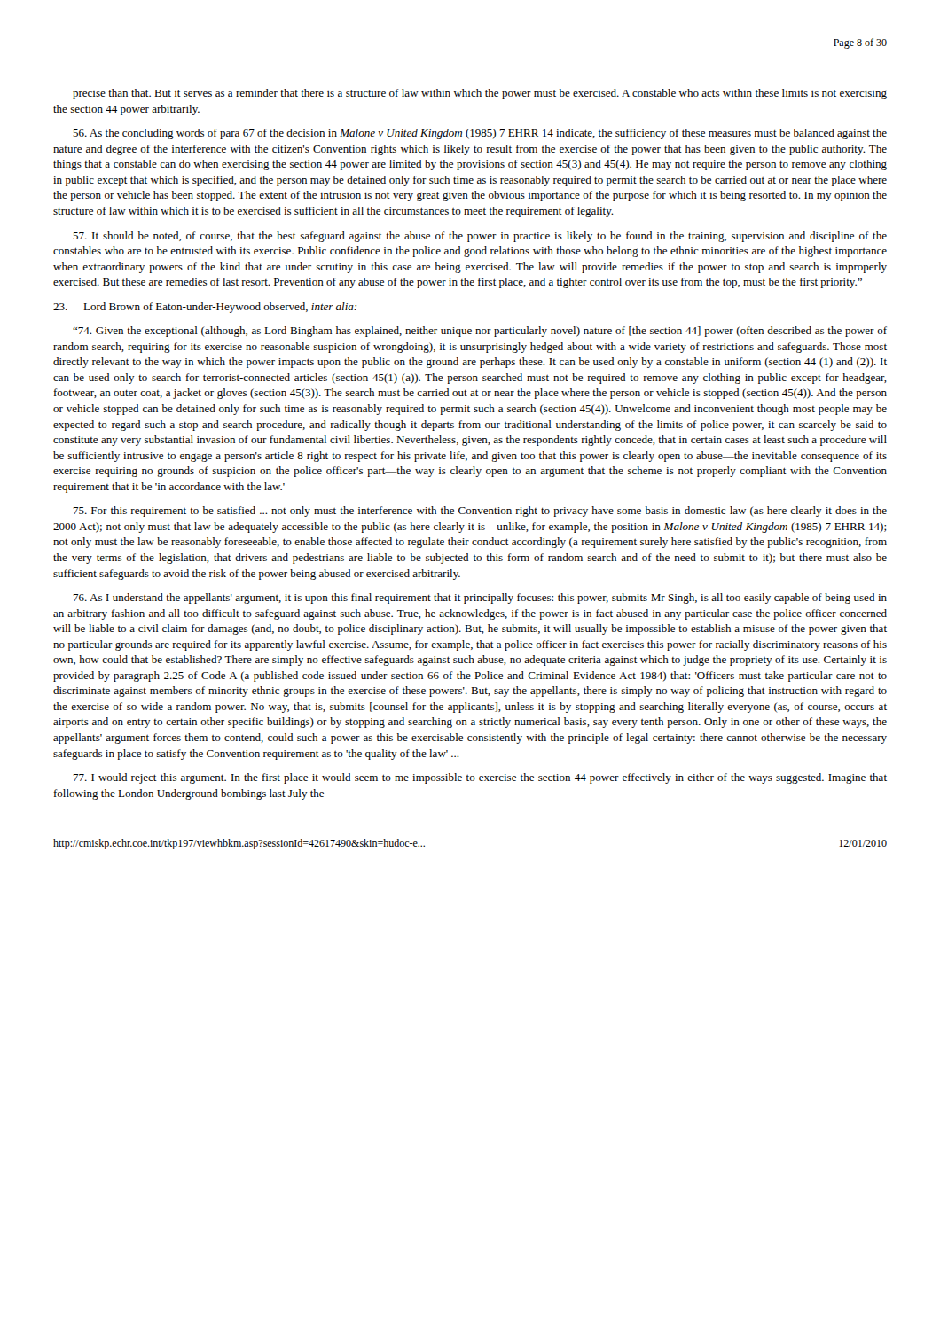Page 8 of 30
precise than that. But it serves as a reminder that there is a structure of law within which the power must be exercised. A constable who acts within these limits is not exercising the section 44 power arbitrarily.
56. As the concluding words of para 67 of the decision in Malone v United Kingdom (1985) 7 EHRR 14 indicate, the sufficiency of these measures must be balanced against the nature and degree of the interference with the citizen's Convention rights which is likely to result from the exercise of the power that has been given to the public authority. The things that a constable can do when exercising the section 44 power are limited by the provisions of section 45(3) and 45(4). He may not require the person to remove any clothing in public except that which is specified, and the person may be detained only for such time as is reasonably required to permit the search to be carried out at or near the place where the person or vehicle has been stopped. The extent of the intrusion is not very great given the obvious importance of the purpose for which it is being resorted to. In my opinion the structure of law within which it is to be exercised is sufficient in all the circumstances to meet the requirement of legality.
57. It should be noted, of course, that the best safeguard against the abuse of the power in practice is likely to be found in the training, supervision and discipline of the constables who are to be entrusted with its exercise. Public confidence in the police and good relations with those who belong to the ethnic minorities are of the highest importance when extraordinary powers of the kind that are under scrutiny in this case are being exercised. The law will provide remedies if the power to stop and search is improperly exercised. But these are remedies of last resort. Prevention of any abuse of the power in the first place, and a tighter control over its use from the top, must be the first priority.”
23.
Lord Brown of Eaton-under-Heywood observed, inter alia:
“74. Given the exceptional (although, as Lord Bingham has explained, neither unique nor particularly novel) nature of [the section 44] power (often described as the power of random search, requiring for its exercise no reasonable suspicion of wrongdoing), it is unsurprisingly hedged about with a wide variety of restrictions and safeguards. Those most directly relevant to the way in which the power impacts upon the public on the ground are perhaps these. It can be used only by a constable in uniform (section 44 (1) and (2)). It can be used only to search for terrorist-connected articles (section 45(1) (a)). The person searched must not be required to remove any clothing in public except for headgear, footwear, an outer coat, a jacket or gloves (section 45(3)). The search must be carried out at or near the place where the person or vehicle is stopped (section 45(4)). And the person or vehicle stopped can be detained only for such time as is reasonably required to permit such a search (section 45(4)). Unwelcome and inconvenient though most people may be expected to regard such a stop and search procedure, and radically though it departs from our traditional understanding of the limits of police power, it can scarcely be said to constitute any very substantial invasion of our fundamental civil liberties. Nevertheless, given, as the respondents rightly concede, that in certain cases at least such a procedure will be sufficiently intrusive to engage a person's article 8 right to respect for his private life, and given too that this power is clearly open to abuse—the inevitable consequence of its exercise requiring no grounds of suspicion on the police officer's part—the way is clearly open to an argument that the scheme is not properly compliant with the Convention requirement that it be 'in accordance with the law.'
75. For this requirement to be satisfied ... not only must the interference with the Convention right to privacy have some basis in domestic law (as here clearly it does in the 2000 Act); not only must that law be adequately accessible to the public (as here clearly it is—unlike, for example, the position in Malone v United Kingdom (1985) 7 EHRR 14); not only must the law be reasonably foreseeable, to enable those affected to regulate their conduct accordingly (a requirement surely here satisfied by the public's recognition, from the very terms of the legislation, that drivers and pedestrians are liable to be subjected to this form of random search and of the need to submit to it); but there must also be sufficient safeguards to avoid the risk of the power being abused or exercised arbitrarily.
76. As I understand the appellants' argument, it is upon this final requirement that it principally focuses: this power, submits Mr Singh, is all too easily capable of being used in an arbitrary fashion and all too difficult to safeguard against such abuse. True, he acknowledges, if the power is in fact abused in any particular case the police officer concerned will be liable to a civil claim for damages (and, no doubt, to police disciplinary action). But, he submits, it will usually be impossible to establish a misuse of the power given that no particular grounds are required for its apparently lawful exercise. Assume, for example, that a police officer in fact exercises this power for racially discriminatory reasons of his own, how could that be established? There are simply no effective safeguards against such abuse, no adequate criteria against which to judge the propriety of its use. Certainly it is provided by paragraph 2.25 of Code A (a published code issued under section 66 of the Police and Criminal Evidence Act 1984) that: 'Officers must take particular care not to discriminate against members of minority ethnic groups in the exercise of these powers'. But, say the appellants, there is simply no way of policing that instruction with regard to the exercise of so wide a random power. No way, that is, submits [counsel for the applicants], unless it is by stopping and searching literally everyone (as, of course, occurs at airports and on entry to certain other specific buildings) or by stopping and searching on a strictly numerical basis, say every tenth person. Only in one or other of these ways, the appellants' argument forces them to contend, could such a power as this be exercisable consistently with the principle of legal certainty: there cannot otherwise be the necessary safeguards in place to satisfy the Convention requirement as to 'the quality of the law' ...
77. I would reject this argument. In the first place it would seem to me impossible to exercise the section 44 power effectively in either of the ways suggested. Imagine that following the London Underground bombings last July the
http://cmiskp.echr.coe.int/tkp197/viewhbkm.asp?sessionId=42617490&skin=hudoc-e... 12/01/2010